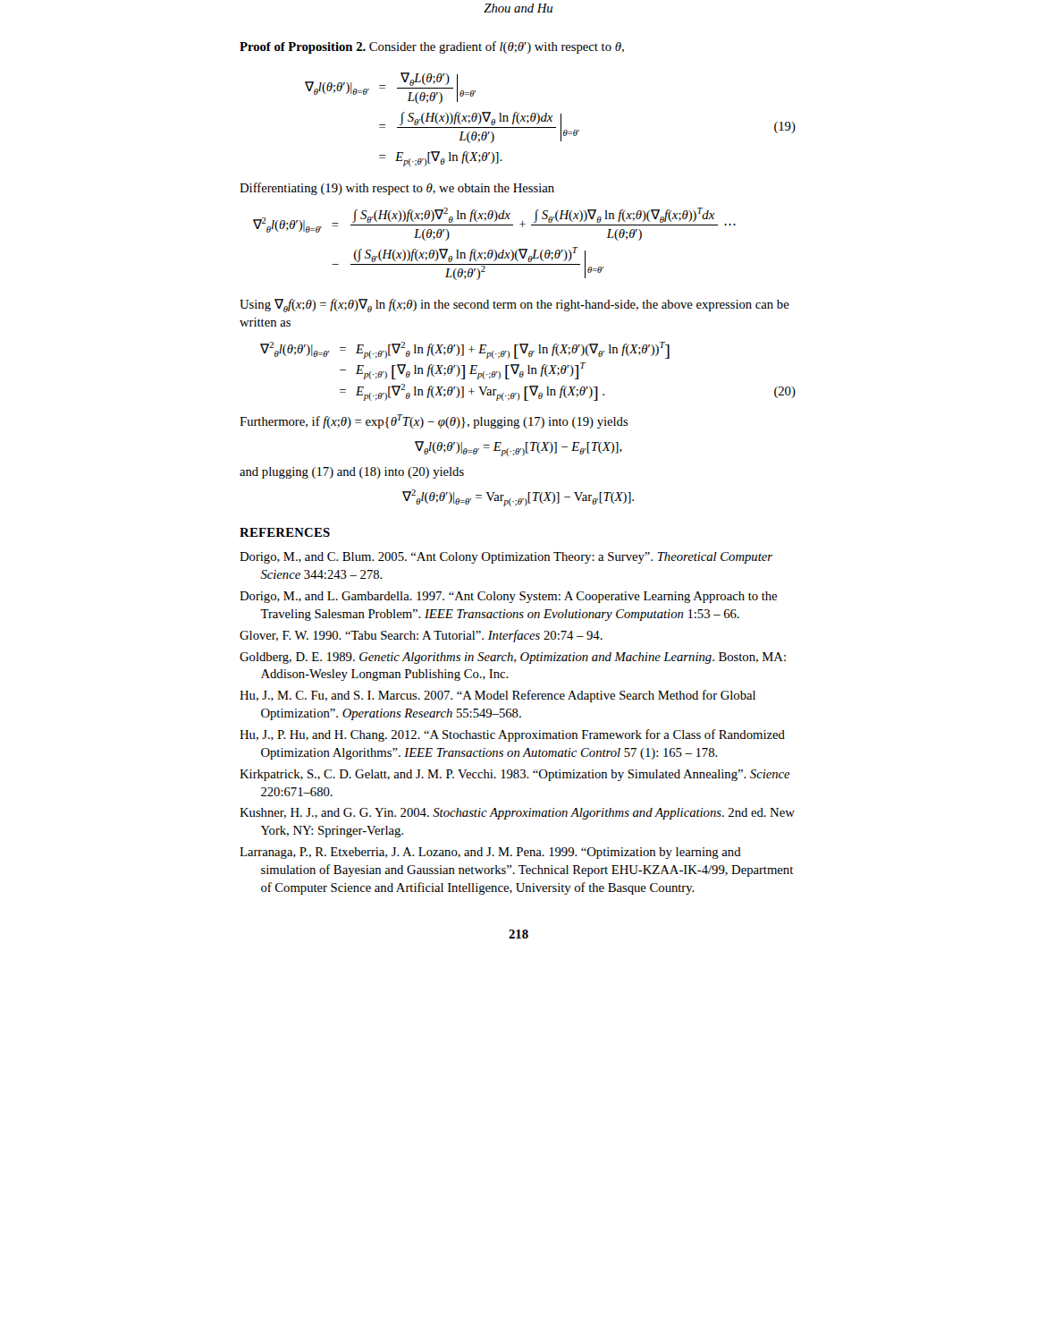Zhou and Hu
Proof of Proposition 2. Consider the gradient of l(θ;θ′) with respect to θ,
| ∇ θ l ( θ ; θ ′)/ θ = θ ′ | = | ∇ θ L ( θ ; θ ′) L ( θ ; θ ′) θ = θ ′ | |
| | = | ∫ S θ ′ ( H ( x )) f ( x ; θ )∇ θ ln f ( x ; θ ) dx L ( θ ; θ ′) θ = θ ′ | (19) |
| | = | E p (·; θ ′) [∇ θ ln f ( X ; θ ′)]. | |
Differentiating (19) with respect to θ, we obtain the Hessian
| ∇ 2 θ l ( θ ; θ ′)/ θ = θ ′ | = | ∫ S θ ′ ( H ( x )) f ( x ; θ )∇ 2 θ ln f ( x ; θ ) dx L ( θ ; θ ′) + ∫ S θ ′ ( H ( x ))∇ θ ln f ( x ; θ )(∇ θ f ( x ; θ )) T dx L ( θ ; θ ′) ⋯ |
| | − | (∫ S θ ′ ( H ( x )) f ( x ; θ )∇ θ ln f ( x ; θ ) dx )(∇ θ L ( θ ; θ ′)) T L ( θ ; θ ′) 2 θ = θ ′ |
Using ∇θf(x;θ) = f(x;θ)∇θ ln f(x;θ) in the second term on the right-hand-side, the above expression can be written as
| ∇ 2 θ l ( θ ; θ ′)/ θ = θ ′ | = | E p (·; θ ′) [∇ 2 θ ln f ( X ; θ ′)] + E p (·; θ ′) [ ∇ θ ′ ln f ( X ; θ ′)(∇ θ ′ ln f ( X ; θ ′)) T ] | |
| | − | E p (·; θ ′) [ ∇ θ ln f ( X ; θ ′) ] E p (·; θ ′) [ ∇ θ ln f ( X ; θ ′) ] T | |
| | = | E p (·; θ ′) [∇ 2 θ ln f ( X ; θ ′)] + Var p (·; θ ′) [ ∇ θ ln f ( X ; θ ′) ] . | (20) |
Furthermore, if f(x;θ) = exp{θTT(x) − φ(θ)}, plugging (17) into (19) yields
∇θl(θ;θ′)|θ=θ′ = Ep(·;θ′)[T(X)] − Eθ′[T(X)],
and plugging (17) and (18) into (20) yields
∇2θl(θ;θ′)|θ=θ′ = Varp(·;θ′)[T(X)] − Varθ′[T(X)].
References
Dorigo, M., and C. Blum. 2005. “Ant Colony Optimization Theory: a Survey”. Theoretical Computer Science 344:243 – 278.
Dorigo, M., and L. Gambardella. 1997. “Ant Colony System: A Cooperative Learning Approach to the Traveling Salesman Problem”. IEEE Transactions on Evolutionary Computation 1:53 – 66.
Glover, F. W. 1990. “Tabu Search: A Tutorial”. Interfaces 20:74 – 94.
Goldberg, D. E. 1989. Genetic Algorithms in Search, Optimization and Machine Learning. Boston, MA: Addison-Wesley Longman Publishing Co., Inc.
Hu, J., M. C. Fu, and S. I. Marcus. 2007. “A Model Reference Adaptive Search Method for Global Optimization”. Operations Research 55:549–568.
Hu, J., P. Hu, and H. Chang. 2012. “A Stochastic Approximation Framework for a Class of Randomized Optimization Algorithms”. IEEE Transactions on Automatic Control 57 (1): 165 – 178.
Kirkpatrick, S., C. D. Gelatt, and J. M. P. Vecchi. 1983. “Optimization by Simulated Annealing”. Science 220:671–680.
Kushner, H. J., and G. G. Yin. 2004. Stochastic Approximation Algorithms and Applications. 2nd ed. New York, NY: Springer-Verlag.
Larranaga, P., R. Etxeberria, J. A. Lozano, and J. M. Pena. 1999. “Optimization by learning and simulation of Bayesian and Gaussian networks”. Technical Report EHU-KZAA-IK-4/99, Department of Computer Science and Artificial Intelligence, University of the Basque Country.
218